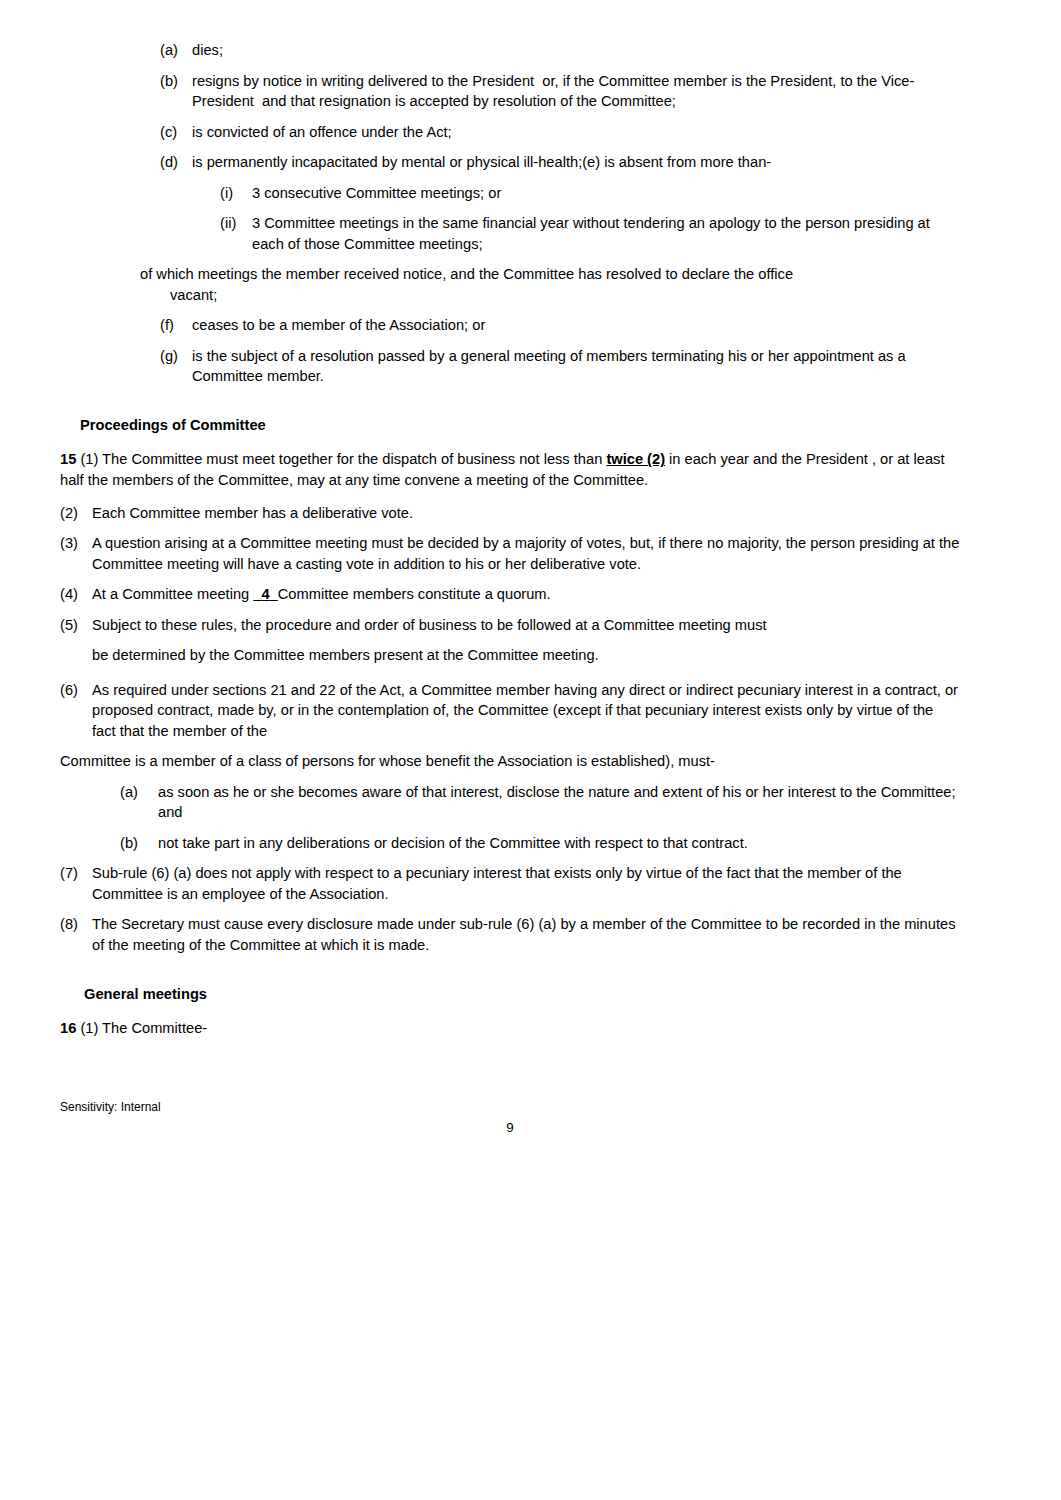(a) dies;
(b) resigns by notice in writing delivered to the President or, if the Committee member is the President, to the Vice-President and that resignation is accepted by resolution of the Committee;
(c) is convicted of an offence under the Act;
(d) is permanently incapacitated by mental or physical ill-health;(e) is absent from more than-
(i) 3 consecutive Committee meetings; or
(ii) 3 Committee meetings in the same financial year without tendering an apology to the person presiding at each of those Committee meetings;
of which meetings the member received notice, and the Committee has resolved to declare the office
vacant;
(f) ceases to be a member of the Association; or
(g) is the subject of a resolution passed by a general meeting of members terminating his or her appointment as a Committee member.
Proceedings of Committee
15 (1) The Committee must meet together for the dispatch of business not less than twice (2) in each year and the President , or at least half the members of the Committee, may at any time convene a meeting of the Committee.
(2) Each Committee member has a deliberative vote.
(3) A question arising at a Committee meeting must be decided by a majority of votes, but, if there no majority, the person presiding at the Committee meeting will have a casting vote in addition to his or her deliberative vote.
(4) At a Committee meeting 4 Committee members constitute a quorum.
(5) Subject to these rules, the procedure and order of business to be followed at a Committee meeting must
be determined by the Committee members present at the Committee meeting.
(6) As required under sections 21 and 22 of the Act, a Committee member having any direct or indirect pecuniary interest in a contract, or proposed contract, made by, or in the contemplation of, the Committee (except if that pecuniary interest exists only by virtue of the fact that the member of the
Committee is a member of a class of persons for whose benefit the Association is established), must-
(a) as soon as he or she becomes aware of that interest, disclose the nature and extent of his or her interest to the Committee; and
(b) not take part in any deliberations or decision of the Committee with respect to that contract.
(7) Sub-rule (6) (a) does not apply with respect to a pecuniary interest that exists only by virtue of the fact that the member of the Committee is an employee of the Association.
(8) The Secretary must cause every disclosure made under sub-rule (6) (a) by a member of the Committee to be recorded in the minutes of the meeting of the Committee at which it is made.
General meetings
16 (1) The Committee-
Sensitivity: Internal
9